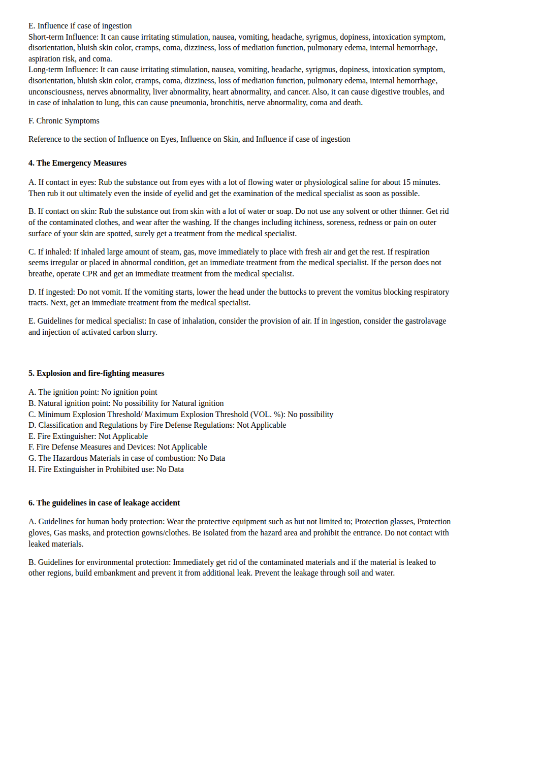E. Influence if case of ingestion
Short-term Influence: It can cause irritating stimulation, nausea, vomiting, headache, syrigmus, dopiness, intoxication symptom, disorientation, bluish skin color, cramps, coma, dizziness, loss of mediation function, pulmonary edema, internal hemorrhage, aspiration risk, and coma.
Long-term Influence: It can cause irritating stimulation, nausea, vomiting, headache, syrigmus, dopiness, intoxication symptom, disorientation, bluish skin color, cramps, coma, dizziness, loss of mediation function, pulmonary edema, internal hemorrhage, unconsciousness, nerves abnormality, liver abnormality, heart abnormality, and cancer. Also, it can cause digestive troubles, and in case of inhalation to lung, this can cause pneumonia, bronchitis, nerve abnormality, coma and death.
F. Chronic Symptoms
Reference to the section of Influence on Eyes, Influence on Skin, and Influence if case of ingestion
4. The Emergency Measures
A. If contact in eyes: Rub the substance out from eyes with a lot of flowing water or physiological saline for about 15 minutes. Then rub it out ultimately even the inside of eyelid and get the examination of the medical specialist as soon as possible.
B. If contact on skin: Rub the substance out from skin with a lot of water or soap. Do not use any solvent or other thinner. Get rid of the contaminated clothes, and wear after the washing. If the changes including itchiness, soreness, redness or pain on outer surface of your skin are spotted, surely get a treatment from the medical specialist.
C. If inhaled: If inhaled large amount of steam, gas, move immediately to place with fresh air and get the rest. If respiration seems irregular or placed in abnormal condition, get an immediate treatment from the medical specialist. If the person does not breathe, operate CPR and get an immediate treatment from the medical specialist.
D. If ingested: Do not vomit. If the vomiting starts, lower the head under the buttocks to prevent the vomitus blocking respiratory tracts. Next, get an immediate treatment from the medical specialist.
E. Guidelines for medical specialist: In case of inhalation, consider the provision of air. If in ingestion, consider the gastrolavage and injection of activated carbon slurry.
5. Explosion and fire-fighting measures
A. The ignition point: No ignition point
B. Natural ignition point: No possibility for Natural ignition
C. Minimum Explosion Threshold/ Maximum Explosion Threshold (VOL. %): No possibility
D. Classification and Regulations by Fire Defense Regulations: Not Applicable
E. Fire Extinguisher: Not Applicable
F. Fire Defense Measures and Devices: Not Applicable
G. The Hazardous Materials in case of combustion: No Data
H. Fire Extinguisher in Prohibited use: No Data
6. The guidelines in case of leakage accident
A. Guidelines for human body protection: Wear the protective equipment such as but not limited to; Protection glasses, Protection gloves, Gas masks, and protection gowns/clothes. Be isolated from the hazard area and prohibit the entrance. Do not contact with leaked materials.
B. Guidelines for environmental protection: Immediately get rid of the contaminated materials and if the material is leaked to other regions, build embankment and prevent it from additional leak. Prevent the leakage through soil and water.